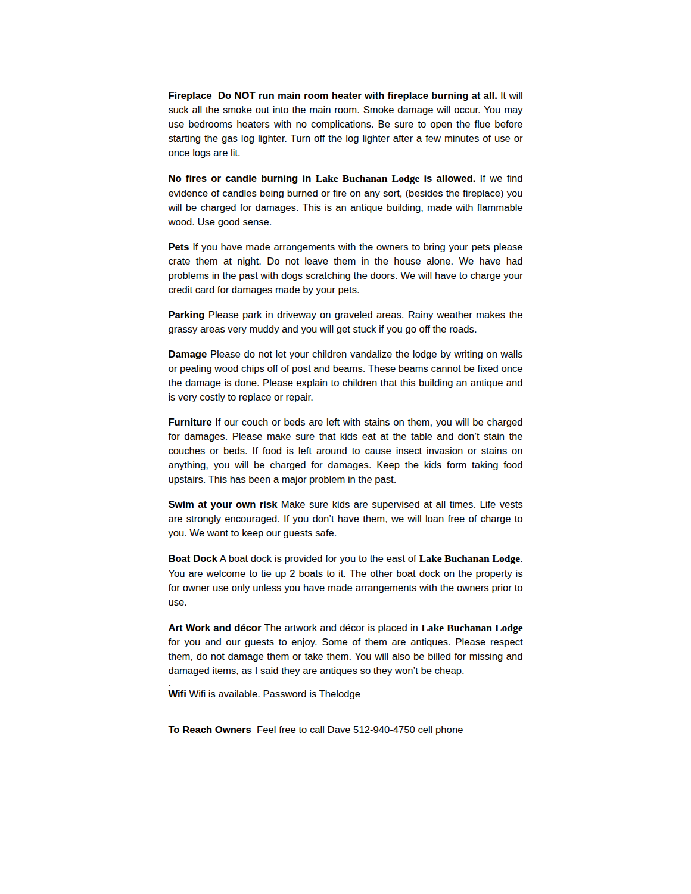Fireplace Do NOT run main room heater with fireplace burning at all. It will suck all the smoke out into the main room. Smoke damage will occur. You may use bedrooms heaters with no complications. Be sure to open the flue before starting the gas log lighter. Turn off the log lighter after a few minutes of use or once logs are lit.
No fires or candle burning in Lake Buchanan Lodge is allowed. If we find evidence of candles being burned or fire on any sort, (besides the fireplace) you will be charged for damages. This is an antique building, made with flammable wood. Use good sense.
Pets If you have made arrangements with the owners to bring your pets please crate them at night. Do not leave them in the house alone. We have had problems in the past with dogs scratching the doors. We will have to charge your credit card for damages made by your pets.
Parking Please park in driveway on graveled areas. Rainy weather makes the grassy areas very muddy and you will get stuck if you go off the roads.
Damage Please do not let your children vandalize the lodge by writing on walls or pealing wood chips off of post and beams. These beams cannot be fixed once the damage is done. Please explain to children that this building an antique and is very costly to replace or repair.
Furniture If our couch or beds are left with stains on them, you will be charged for damages. Please make sure that kids eat at the table and don’t stain the couches or beds. If food is left around to cause insect invasion or stains on anything, you will be charged for damages. Keep the kids form taking food upstairs. This has been a major problem in the past.
Swim at your own risk Make sure kids are supervised at all times. Life vests are strongly encouraged. If you don’t have them, we will loan free of charge to you. We want to keep our guests safe.
Boat Dock A boat dock is provided for you to the east of Lake Buchanan Lodge. You are welcome to tie up 2 boats to it. The other boat dock on the property is for owner use only unless you have made arrangements with the owners prior to use.
Art Work and décor The artwork and décor is placed in Lake Buchanan Lodge for you and our guests to enjoy. Some of them are antiques. Please respect them, do not damage them or take them. You will also be billed for missing and damaged items, as I said they are antiques so they won’t be cheap.
.
Wifi Wifi is available. Password is Thelodge
To Reach Owners Feel free to call Dave 512-940-4750 cell phone